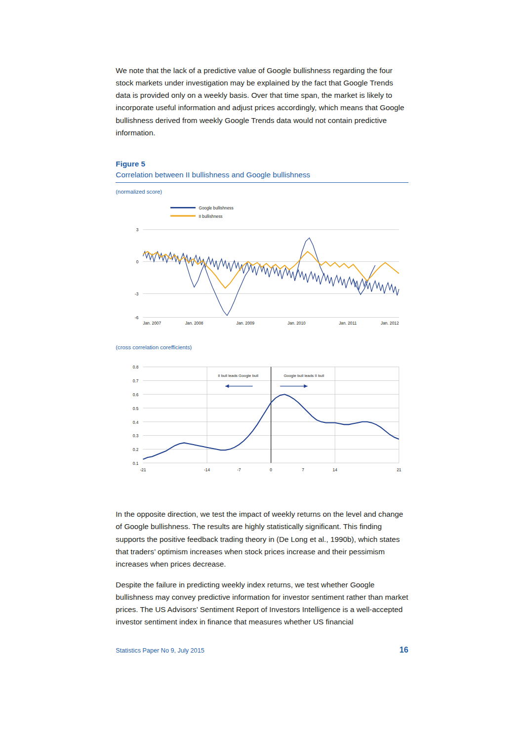We note that the lack of a predictive value of Google bullishness regarding the four stock markets under investigation may be explained by the fact that Google Trends data is provided only on a weekly basis. Over that time span, the market is likely to incorporate useful information and adjust prices accordingly, which means that Google bullishness derived from weekly Google Trends data would not contain predictive information.
Figure 5
Correlation between II bullishness and Google bullishness
(normalized score)
Google bullishness II bullishness 3 0 -3 -6 Jan. 2007 Jan. 2008 Jan. 2009 Jan. 2010 Jan. 2011 Jan. 2012
(cross correlation corefficients)
0.8 0.7 0.6 0.5 0.4 0.3 0.2 0.1 -21 -14 -7 0 7 14 21 II bull leads Google bull Google bull leads II bull
In the opposite direction, we test the impact of weekly returns on the level and change of Google bullishness. The results are highly statistically significant. This finding supports the positive feedback trading theory in (De Long et al., 1990b), which states that traders’ optimism increases when stock prices increase and their pessimism increases when prices decrease.
Despite the failure in predicting weekly index returns, we test whether Google bullishness may convey predictive information for investor sentiment rather than market prices. The US Advisors’ Sentiment Report of Investors Intelligence is a well-accepted investor sentiment index in finance that measures whether US financial
Statistics Paper No 9, July 2015 16